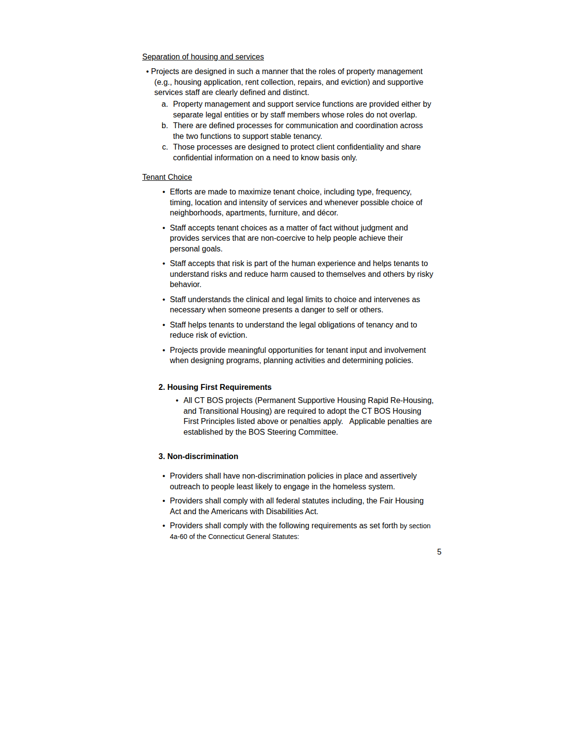Separation of housing and services
• Projects are designed in such a manner that the roles of property management (e.g., housing application, rent collection, repairs, and eviction) and supportive services staff are clearly defined and distinct.
Property management and support service functions are provided either by separate legal entities or by staff members whose roles do not overlap.
There are defined processes for communication and coordination across the two functions to support stable tenancy.
Those processes are designed to protect client confidentiality and share confidential information on a need to know basis only.
Tenant Choice
Efforts are made to maximize tenant choice, including type, frequency, timing, location and intensity of services and whenever possible choice of neighborhoods, apartments, furniture, and décor.
Staff accepts tenant choices as a matter of fact without judgment and provides services that are non-coercive to help people achieve their personal goals.
Staff accepts that risk is part of the human experience and helps tenants to understand risks and reduce harm caused to themselves and others by risky behavior.
Staff understands the clinical and legal limits to choice and intervenes as necessary when someone presents a danger to self or others.
Staff helps tenants to understand the legal obligations of tenancy and to reduce risk of eviction.
Projects provide meaningful opportunities for tenant input and involvement when designing programs, planning activities and determining policies.
2. Housing First Requirements
All CT BOS projects (Permanent Supportive Housing Rapid Re-Housing, and Transitional Housing) are required to adopt the CT BOS Housing First Principles listed above or penalties apply. Applicable penalties are established by the BOS Steering Committee.
3. Non-discrimination
Providers shall have non-discrimination policies in place and assertively outreach to people least likely to engage in the homeless system.
Providers shall comply with all federal statutes including, the Fair Housing Act and the Americans with Disabilities Act.
Providers shall comply with the following requirements as set forth by section 4a-60 of the Connecticut General Statutes:
5